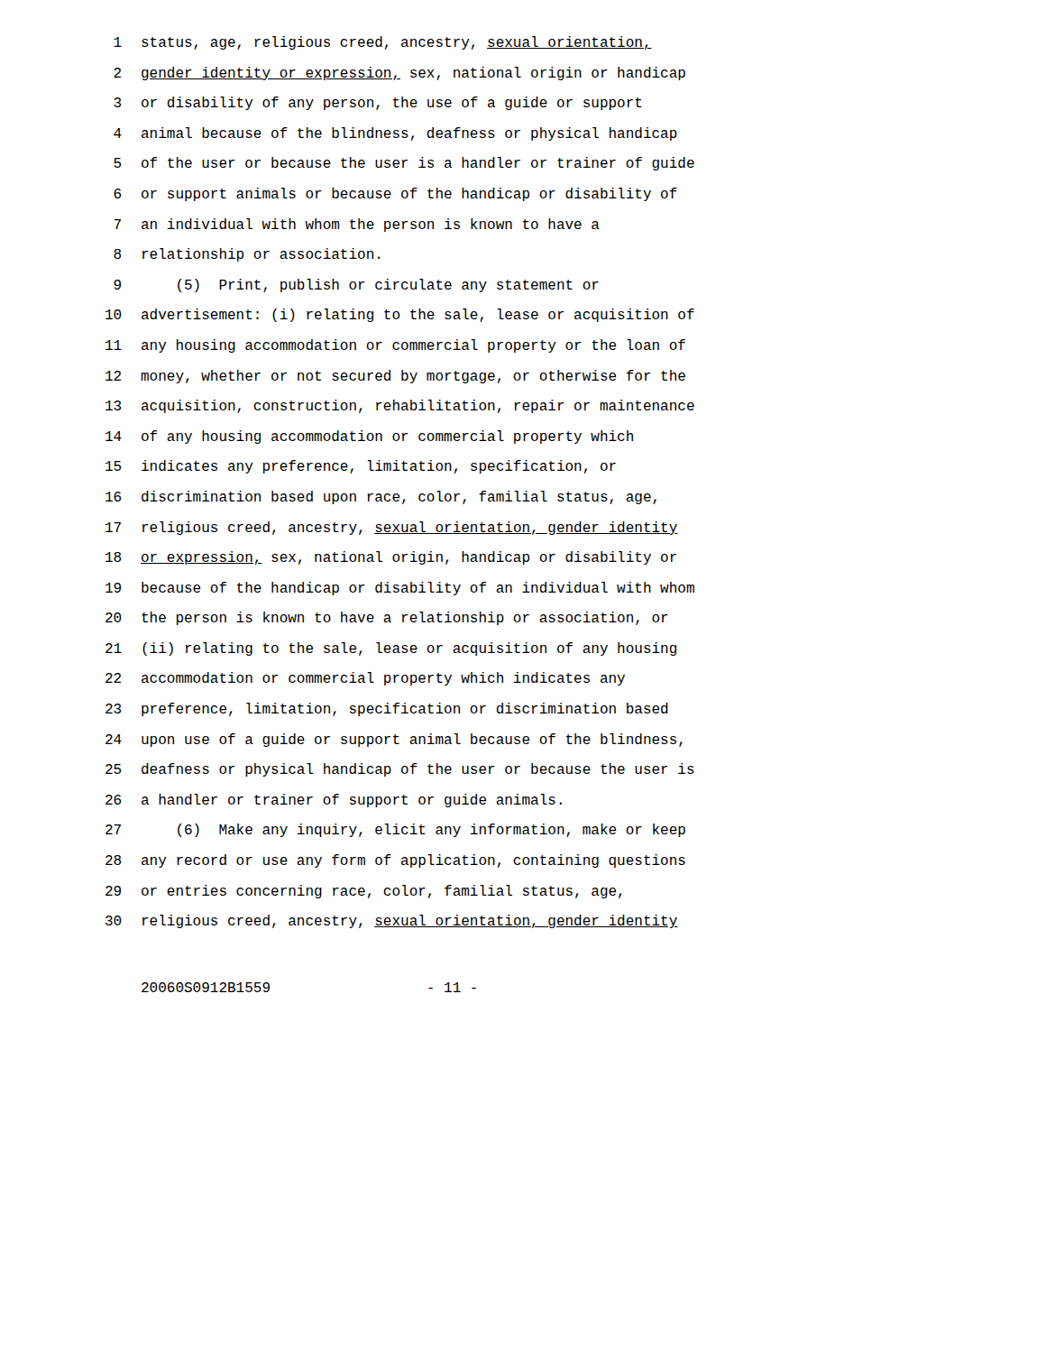status, age, religious creed, ancestry, sexual orientation,
gender identity or expression, sex, national origin or handicap
or disability of any person, the use of a guide or support
animal because of the blindness, deafness or physical handicap
of the user or because the user is a handler or trainer of guide
or support animals or because of the handicap or disability of
an individual with whom the person is known to have a
relationship or association.
(5) Print, publish or circulate any statement or
advertisement: (i) relating to the sale, lease or acquisition of
any housing accommodation or commercial property or the loan of
money, whether or not secured by mortgage, or otherwise for the
acquisition, construction, rehabilitation, repair or maintenance
of any housing accommodation or commercial property which
indicates any preference, limitation, specification, or
discrimination based upon race, color, familial status, age,
religious creed, ancestry, sexual orientation, gender identity
or expression, sex, national origin, handicap or disability or
because of the handicap or disability of an individual with whom
the person is known to have a relationship or association, or
(ii) relating to the sale, lease or acquisition of any housing
accommodation or commercial property which indicates any
preference, limitation, specification or discrimination based
upon use of a guide or support animal because of the blindness,
deafness or physical handicap of the user or because the user is
a handler or trainer of support or guide animals.
(6) Make any inquiry, elicit any information, make or keep
any record or use any form of application, containing questions
or entries concerning race, color, familial status, age,
religious creed, ancestry, sexual orientation, gender identity
20060S0912B1559 - 11 -